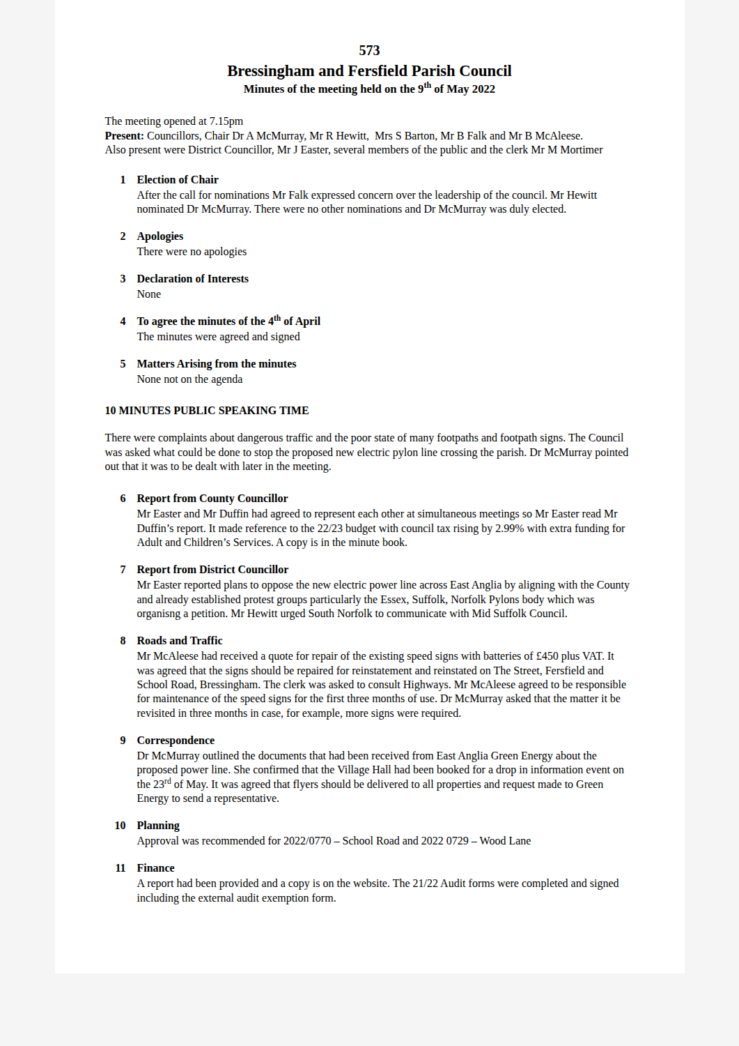573
Bressingham and Fersfield Parish Council
Minutes of the meeting held on the 9th of May 2022
The meeting opened at 7.15pm
Present: Councillors, Chair Dr A McMurray, Mr R Hewitt, Mrs S Barton, Mr B Falk and Mr B McAleese.
Also present were District Councillor, Mr J Easter, several members of the public and the clerk Mr M Mortimer
1
Election of Chair
After the call for nominations Mr Falk expressed concern over the leadership of the council. Mr Hewitt nominated Dr McMurray. There were no other nominations and Dr McMurray was duly elected.
2
Apologies
There were no apologies
3
Declaration of Interests
None
4
To agree the minutes of the 4th of April
The minutes were agreed and signed
5
Matters Arising from the minutes
None not on the agenda
10 MINUTES PUBLIC SPEAKING TIME
There were complaints about dangerous traffic and the poor state of many footpaths and footpath signs. The Council was asked what could be done to stop the proposed new electric pylon line crossing the parish. Dr McMurray pointed out that it was to be dealt with later in the meeting.
6
Report from County Councillor
Mr Easter and Mr Duffin had agreed to represent each other at simultaneous meetings so Mr Easter read Mr Duffin’s report. It made reference to the 22/23 budget with council tax rising by 2.99% with extra funding for Adult and Children’s Services. A copy is in the minute book.
7
Report from District Councillor
Mr Easter reported plans to oppose the new electric power line across East Anglia by aligning with the County and already established protest groups particularly the Essex, Suffolk, Norfolk Pylons body which was organisng a petition. Mr Hewitt urged South Norfolk to communicate with Mid Suffolk Council.
8
Roads and Traffic
Mr McAleese had received a quote for repair of the existing speed signs with batteries of £450 plus VAT. It was agreed that the signs should be repaired for reinstatement and reinstated on The Street, Fersfield and School Road, Bressingham. The clerk was asked to consult Highways. Mr McAleese agreed to be responsible for maintenance of the speed signs for the first three months of use. Dr McMurray asked that the matter it be revisited in three months in case, for example, more signs were required.
9
Correspondence
Dr McMurray outlined the documents that had been received from East Anglia Green Energy about the proposed power line. She confirmed that the Village Hall had been booked for a drop in information event on the 23rd of May. It was agreed that flyers should be delivered to all properties and request made to Green Energy to send a representative.
10
Planning
Approval was recommended for 2022/0770 – School Road and 2022 0729 – Wood Lane
11
Finance
A report had been provided and a copy is on the website. The 21/22 Audit forms were completed and signed including the external audit exemption form.